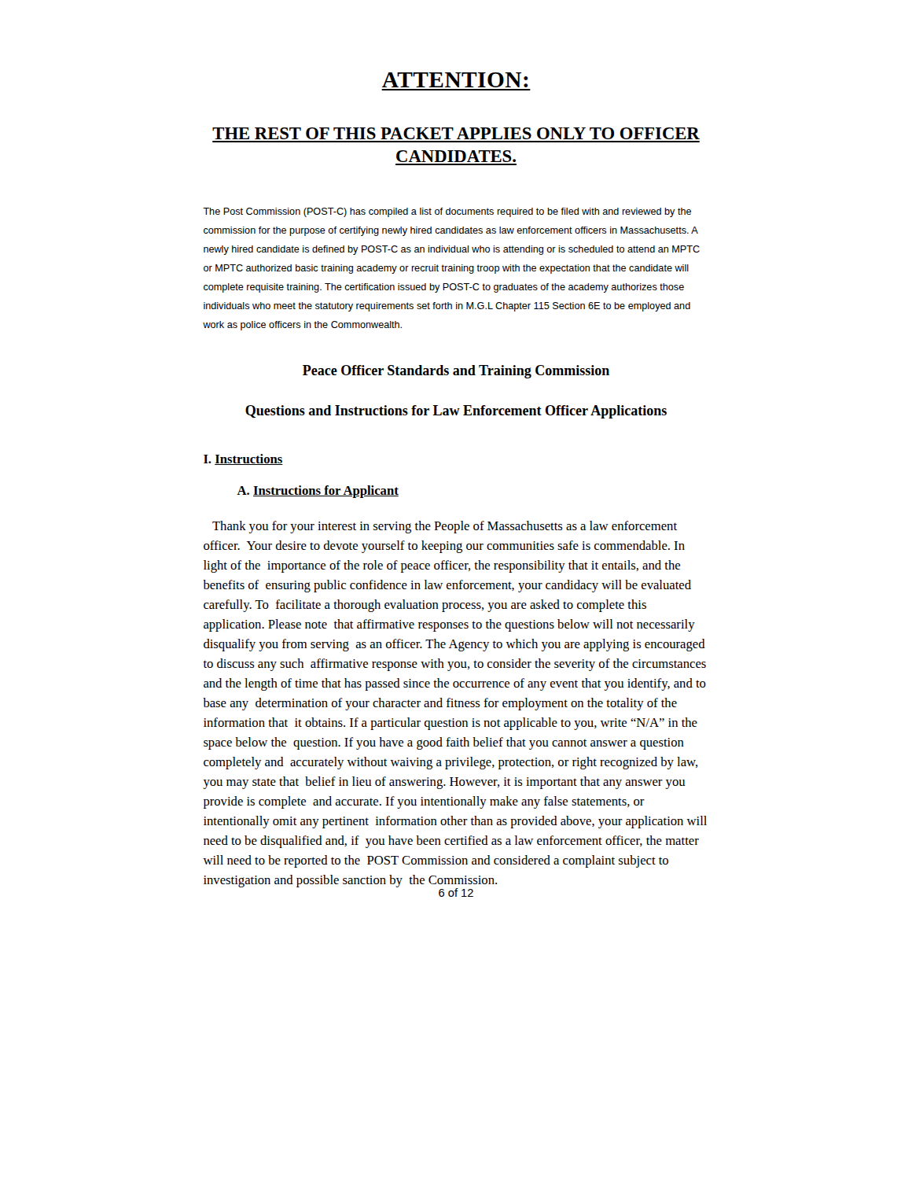ATTENTION:
THE REST OF THIS PACKET APPLIES ONLY TO OFFICER CANDIDATES.
The Post Commission (POST-C) has compiled a list of documents required to be filed with and reviewed by the commission for the purpose of certifying newly hired candidates as law enforcement officers in Massachusetts. A newly hired candidate is defined by POST-C as an individual who is attending or is scheduled to attend an MPTC or MPTC authorized basic training academy or recruit training troop with the expectation that the candidate will complete requisite training. The certification issued by POST-C to graduates of the academy authorizes those individuals who meet the statutory requirements set forth in M.G.L Chapter 115 Section 6E to be employed and work as police officers in the Commonwealth.
Peace Officer Standards and Training Commission
Questions and Instructions for Law Enforcement Officer Applications
I. Instructions
A. Instructions for Applicant
Thank you for your interest in serving the People of Massachusetts as a law enforcement officer. Your desire to devote yourself to keeping our communities safe is commendable. In light of the importance of the role of peace officer, the responsibility that it entails, and the benefits of ensuring public confidence in law enforcement, your candidacy will be evaluated carefully. To facilitate a thorough evaluation process, you are asked to complete this application. Please note that affirmative responses to the questions below will not necessarily disqualify you from serving as an officer. The Agency to which you are applying is encouraged to discuss any such affirmative response with you, to consider the severity of the circumstances and the length of time that has passed since the occurrence of any event that you identify, and to base any determination of your character and fitness for employment on the totality of the information that it obtains. If a particular question is not applicable to you, write “N/A” in the space below the question. If you have a good faith belief that you cannot answer a question completely and accurately without waiving a privilege, protection, or right recognized by law, you may state that belief in lieu of answering. However, it is important that any answer you provide is complete and accurate. If you intentionally make any false statements, or intentionally omit any pertinent information other than as provided above, your application will need to be disqualified and, if you have been certified as a law enforcement officer, the matter will need to be reported to the POST Commission and considered a complaint subject to investigation and possible sanction by the Commission.
6 of 12